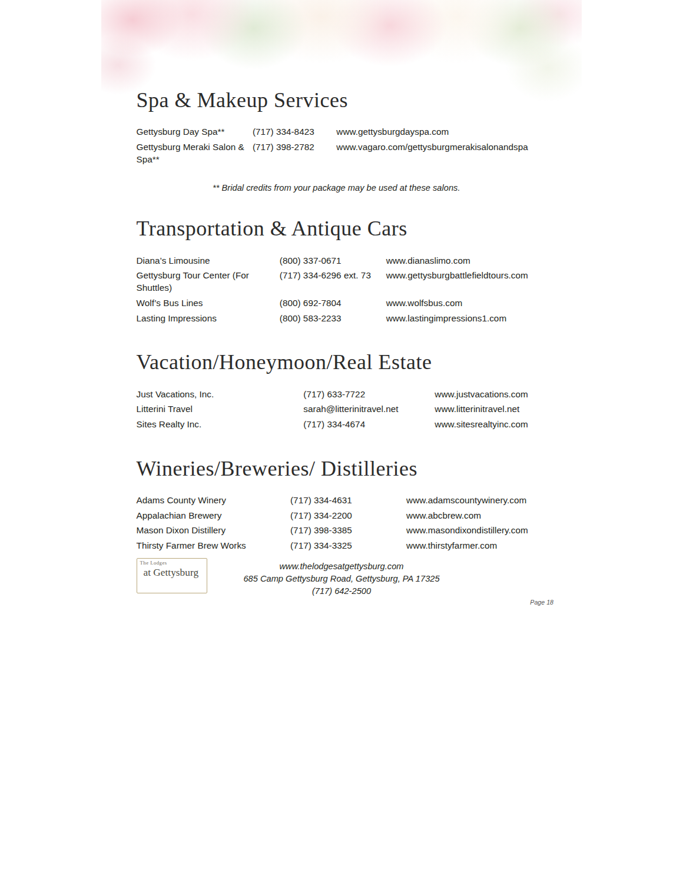Preferred Vendors
Spa & Makeup Services
| Gettysburg Day Spa** | (717) 334-8423 | www.gettysburgdayspa.com |
| Gettysburg Meraki Salon & Spa** | (717) 398-2782 | www.vagaro.com/gettysburgmerakisalonandspa |
** Bridal credits from your package may be used at these salons.
Transportation & Antique Cars
| Diana’s Limousine | (800) 337-0671 | www.dianaslimo.com |
| Gettysburg Tour Center (For Shuttles) | (717) 334-6296 ext. 73 | www.gettysburgbattlefieldtours.com |
| Wolf’s Bus Lines | (800) 692-7804 | www.wolfsbus.com |
| Lasting Impressions | (800) 583-2233 | www.lastingimpressions1.com |
Vacation/Honeymoon/Real Estate
| Just Vacations, Inc. | (717) 633-7722 | www.justvacations.com |
| Litterini Travel | sarah@litterinitravel.net | www.litterinitravel.net |
| Sites Realty Inc. | (717) 334-4674 | www.sitesrealtyinc.com |
Wineries/Breweries/ Distilleries
| Adams County Winery | (717) 334-4631 | www.adamscountywinery.com |
| Appalachian Brewery | (717) 334-2200 | www.abcbrew.com |
| Mason Dixon Distillery | (717) 398-3385 | www.masondixondistillery.com |
| Thirsty Farmer Brew Works | (717) 334-3325 | www.thirstyfarmer.com |
The Lodges
at Gettysburg
www.thelodgesatgettysburg.com
685 Camp Gettysburg Road, Gettysburg, PA 17325
(717) 642-2500
Page 18